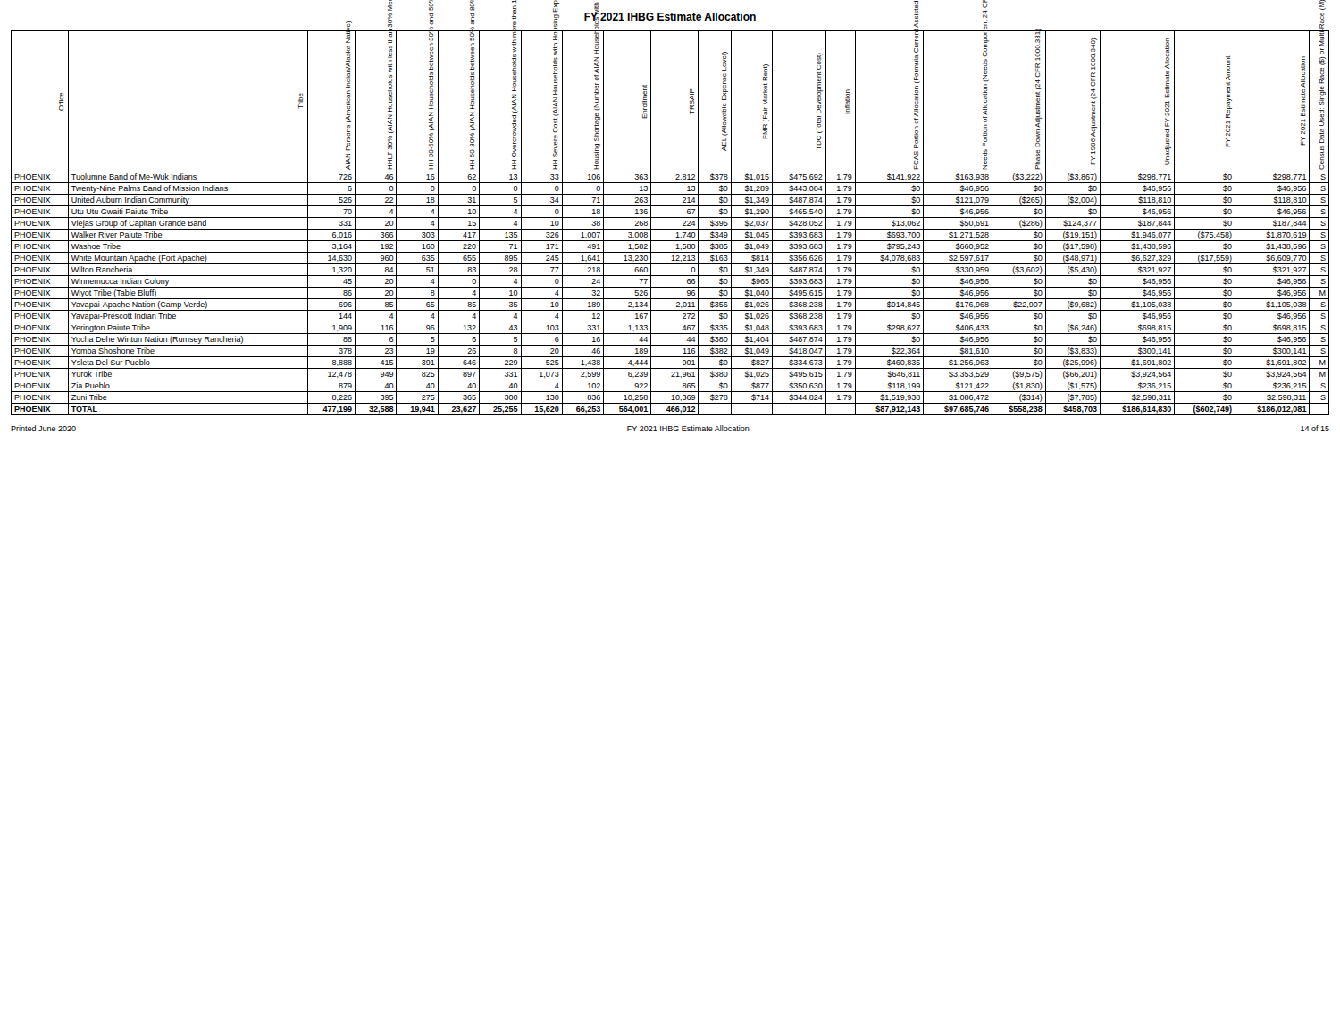FY 2021 IHBG Estimate Allocation
| Office | Tribe | AIAN Persons (American Indian/Alaska Native) | HHLT 30% (AIAN Households with less than 30% Median Family Income) | HH 30-50% (AIAN Households between 30% and 50% of Median Family Income) | HH 50-80% (AIAN Households between 50% and 80% of Median Family Income) | HH Overcrowded (AIAN Households with more than 1 person per room or without kitchen or plumbing) | HH Severe Cost (AIAN Households with Housing Expenses greater than 50% of Income) | Housing Shortage (Number of AIAN Households with less than 80% of Median Family Income) | Enrollment | TRSAIP | AEL (Allowable Expense Level) | FMR (Fair Market Rent) | TDC (Total Development Cost) | Inflation | FCAS Portion of Allocation (Formula Current Assisted Stock 24 CFR 1000.312-1000.322) | Needs Portion of Allocation (Needs Component 24 CFR 1000.324) | Phase Down Adjustment (24 CFR 1000.331) | FY 1996 Adjustment (24 CFR 1000.340) | Unadjusted FY 2021 Estimate Allocation | FY 2021 Repayment Amount | FY 2021 Estimate Allocation | Census Data Used: Single Race ($) or Multi-Race (M) |
| --- | --- | --- | --- | --- | --- | --- | --- | --- | --- | --- | --- | --- | --- | --- | --- | --- | --- | --- | --- | --- | --- | --- |
| PHOENIX | Tuolumne Band of Me-Wuk Indians | 726 | 46 | 16 | 62 | 13 | 33 | 106 | 363 | 2,812 | $378 | $1,015 | $475,692 | 1.79 | $141,922 | $163,938 | ($3,222) | ($3,867) | $298,771 | $0 | $298,771 | S |
| PHOENIX | Twenty-Nine Palms Band of Mission Indians | 6 | 0 | 0 | 0 | 0 | 0 | 0 | 13 | 13 | $0 | $1,289 | $443,084 | 1.79 | $0 | $46,956 | $0 | $0 | $46,956 | $0 | $46,956 | S |
| PHOENIX | United Auburn Indian Community | 526 | 22 | 18 | 31 | 5 | 34 | 71 | 263 | 214 | $0 | $1,349 | $487,874 | 1.79 | $0 | $121,079 | ($265) | ($2,004) | $118,810 | $0 | $118,810 | S |
| PHOENIX | Utu Utu Gwaiti Paiute Tribe | 70 | 4 | 4 | 10 | 4 | 0 | 18 | 136 | 67 | $0 | $1,290 | $465,540 | 1.79 | $0 | $46,956 | $0 | $0 | $46,956 | $0 | $46,956 | S |
| PHOENIX | Viejas Group of Capitan Grande Band | 331 | 20 | 4 | 15 | 4 | 10 | 38 | 268 | 224 | $395 | $2,037 | $428,052 | 1.79 | $13,062 | $50,691 | ($286) | $124,377 | $187,844 | $0 | $187,844 | S |
| PHOENIX | Walker River Paiute Tribe | 6,016 | 366 | 303 | 417 | 135 | 326 | 1,007 | 3,008 | 1,740 | $349 | $1,045 | $393,683 | 1.79 | $693,700 | $1,271,528 | $0 | ($19,151) | $1,946,077 | ($75,458) | $1,870,619 | S |
| PHOENIX | Washoe Tribe | 3,164 | 192 | 160 | 220 | 71 | 171 | 491 | 1,582 | 1,580 | $385 | $1,049 | $393,683 | 1.79 | $795,243 | $660,952 | $0 | ($17,598) | $1,438,596 | $0 | $1,438,596 | S |
| PHOENIX | White Mountain Apache (Fort Apache) | 14,630 | 960 | 635 | 655 | 895 | 245 | 1,641 | 13,230 | 12,213 | $163 | $814 | $356,626 | 1.79 | $4,078,683 | $2,597,617 | $0 | ($48,971) | $6,627,329 | ($17,559) | $6,609,770 | S |
| PHOENIX | Wilton Rancheria | 1,320 | 84 | 51 | 83 | 28 | 77 | 218 | 660 | 0 | $0 | $1,349 | $487,874 | 1.79 | $0 | $330,959 | ($3,602) | ($5,430) | $321,927 | $0 | $321,927 | S |
| PHOENIX | Winnemucca Indian Colony | 45 | 20 | 4 | 0 | 4 | 0 | 24 | 77 | 66 | $0 | $965 | $393,683 | 1.79 | $0 | $46,956 | $0 | $0 | $46,956 | $0 | $46,956 | S |
| PHOENIX | Wiyot Tribe (Table Bluff) | 86 | 20 | 8 | 4 | 10 | 4 | 32 | 526 | 96 | $0 | $1,040 | $495,615 | 1.79 | $0 | $46,956 | $0 | $0 | $46,956 | $0 | $46,956 | M |
| PHOENIX | Yavapai-Apache Nation (Camp Verde) | 696 | 85 | 65 | 85 | 35 | 10 | 189 | 2,134 | 2,011 | $356 | $1,026 | $368,238 | 1.79 | $914,845 | $176,968 | $22,907 | ($9,682) | $1,105,038 | $0 | $1,105,038 | S |
| PHOENIX | Yavapai-Prescott Indian Tribe | 144 | 4 | 4 | 4 | 4 | 4 | 12 | 167 | 272 | $0 | $1,026 | $368,238 | 1.79 | $0 | $46,956 | $0 | $0 | $46,956 | $0 | $46,956 | S |
| PHOENIX | Yerington Paiute Tribe | 1,909 | 116 | 96 | 132 | 43 | 103 | 331 | 1,133 | 467 | $335 | $1,048 | $393,683 | 1.79 | $298,627 | $406,433 | $0 | ($6,246) | $698,815 | $0 | $698,815 | S |
| PHOENIX | Yocha Dehe Wintun Nation (Rumsey Rancheria) | 88 | 6 | 5 | 6 | 5 | 6 | 16 | 44 | 44 | $380 | $1,404 | $487,874 | 1.79 | $0 | $46,956 | $0 | $0 | $46,956 | $0 | $46,956 | S |
| PHOENIX | Yomba Shoshone Tribe | 378 | 23 | 19 | 26 | 8 | 20 | 46 | 189 | 116 | $382 | $1,049 | $418,047 | 1.79 | $22,364 | $81,610 | $0 | ($3,833) | $300,141 | $0 | $300,141 | S |
| PHOENIX | Ysleta Del Sur Pueblo | 8,888 | 415 | 391 | 646 | 229 | 525 | 1,438 | 4,444 | 901 | $0 | $827 | $334,673 | 1.79 | $460,835 | $1,256,963 | $0 | ($25,996) | $1,691,802 | $0 | $1,691,802 | M |
| PHOENIX | Yurok Tribe | 12,478 | 949 | 825 | 897 | 331 | 1,073 | 2,599 | 6,239 | 21,961 | $380 | $1,025 | $495,615 | 1.79 | $646,811 | $3,353,529 | ($9,575) | ($66,201) | $3,924,564 | $0 | $3,924,564 | M |
| PHOENIX | Zia Pueblo | 879 | 40 | 40 | 40 | 40 | 4 | 102 | 922 | 865 | $0 | $877 | $350,630 | 1.79 | $118,199 | $121,422 | ($1,830) | ($1,575) | $236,215 | $0 | $236,215 | S |
| PHOENIX | Zuni Tribe | 8,226 | 395 | 275 | 365 | 300 | 130 | 836 | 10,258 | 10,369 | $278 | $714 | $344,824 | 1.79 | $1,519,938 | $1,086,472 | ($314) | ($7,785) | $2,598,311 | $0 | $2,598,311 | S |
| PHOENIX | TOTAL | 477,199 | 32,588 | 19,941 | 23,627 | 25,255 | 15,620 | 66,253 | 564,001 | 466,012 | | | | | $87,912,143 | $97,685,746 | $558,238 | $458,703 | $186,614,830 | ($602,749) | $186,012,081 | |
Printed June 2020 FY 2021 IHBG Estimate Allocation 14 of 15